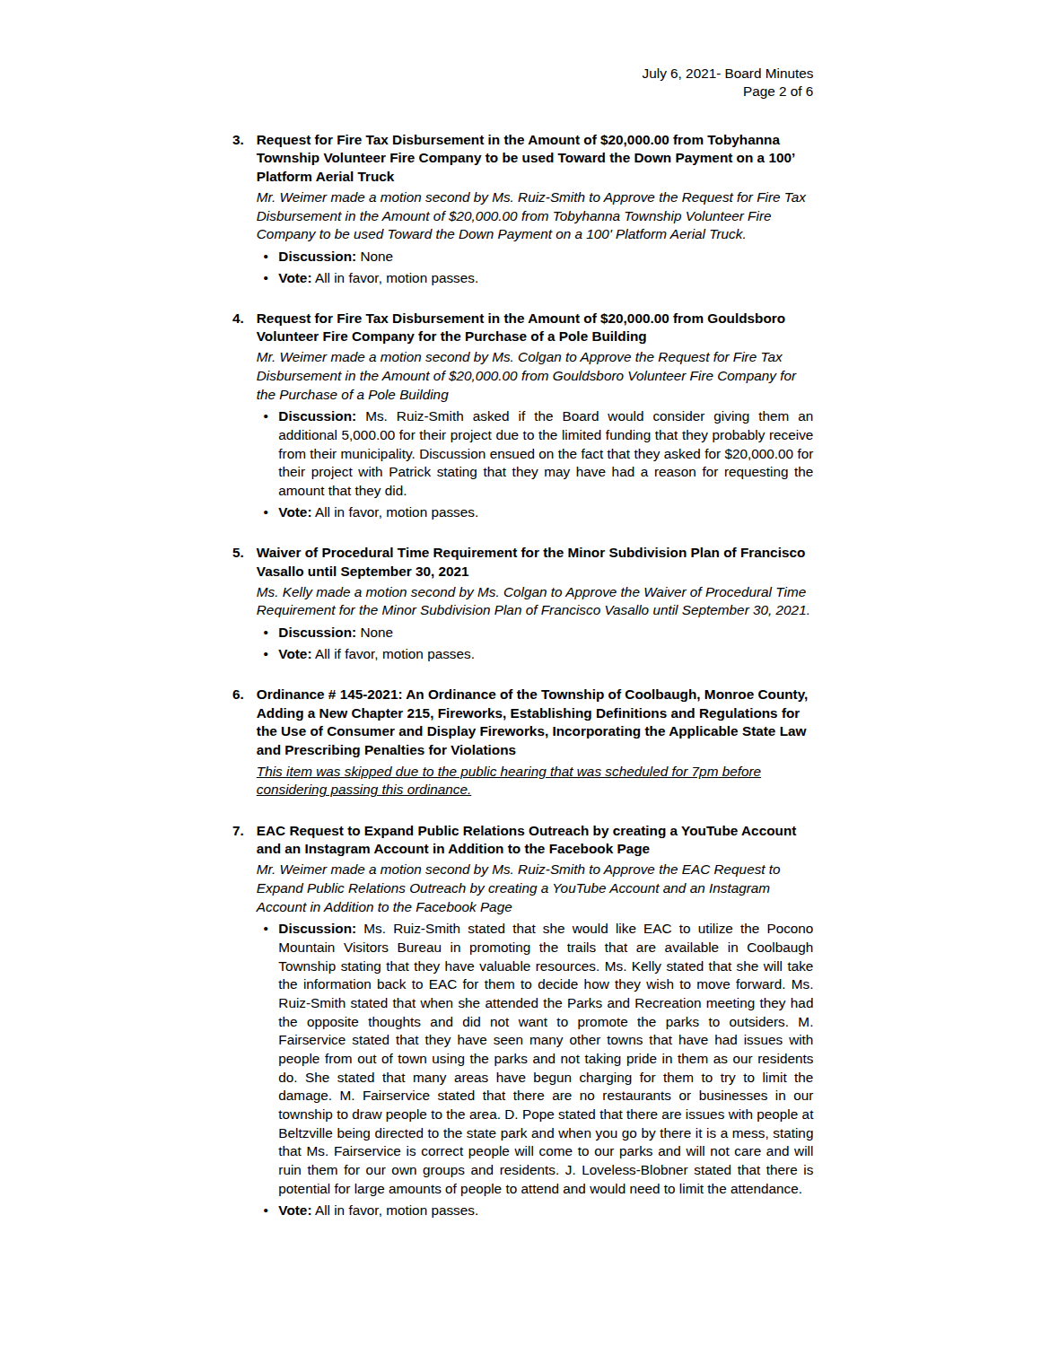July 6, 2021- Board Minutes
Page 2 of 6
Request for Fire Tax Disbursement in the Amount of $20,000.00 from Tobyhanna Township Volunteer Fire Company to be used Toward the Down Payment on a 100’ Platform Aerial Truck Mr. Weimer made a motion second by Ms. Ruiz-Smith to Approve the Request for Fire Tax Disbursement in the Amount of $20,000.00 from Tobyhanna Township Volunteer Fire Company to be used Toward the Down Payment on a 100' Platform Aerial Truck.
Discussion: None
Vote: All in favor, motion passes.
Request for Fire Tax Disbursement in the Amount of $20,000.00 from Gouldsboro Volunteer Fire Company for the Purchase of a Pole Building Mr. Weimer made a motion second by Ms. Colgan to Approve the Request for Fire Tax Disbursement in the Amount of $20,000.00 from Gouldsboro Volunteer Fire Company for the Purchase of a Pole Building
Discussion: Ms. Ruiz-Smith asked if the Board would consider giving them an additional 5,000.00 for their project due to the limited funding that they probably receive from their municipality. Discussion ensued on the fact that they asked for $20,000.00 for their project with Patrick stating that they may have had a reason for requesting the amount that they did.
Vote: All in favor, motion passes.
Waiver of Procedural Time Requirement for the Minor Subdivision Plan of Francisco Vasallo until September 30, 2021 Ms. Kelly made a motion second by Ms. Colgan to Approve the Waiver of Procedural Time Requirement for the Minor Subdivision Plan of Francisco Vasallo until September 30, 2021.
Discussion: None
Vote: All if favor, motion passes.
Ordinance # 145-2021: An Ordinance of the Township of Coolbaugh, Monroe County, Adding a New Chapter 215, Fireworks, Establishing Definitions and Regulations for the Use of Consumer and Display Fireworks, Incorporating the Applicable State Law and Prescribing Penalties for Violations This item was skipped due to the public hearing that was scheduled for 7pm before considering passing this ordinance.
EAC Request to Expand Public Relations Outreach by creating a YouTube Account and an Instagram Account in Addition to the Facebook Page Mr. Weimer made a motion second by Ms. Ruiz-Smith to Approve the EAC Request to Expand Public Relations Outreach by creating a YouTube Account and an Instagram Account in Addition to the Facebook Page
Discussion: Ms. Ruiz-Smith stated that she would like EAC to utilize the Pocono Mountain Visitors Bureau in promoting the trails that are available in Coolbaugh Township stating that they have valuable resources. Ms. Kelly stated that she will take the information back to EAC for them to decide how they wish to move forward. Ms. Ruiz-Smith stated that when she attended the Parks and Recreation meeting they had the opposite thoughts and did not want to promote the parks to outsiders. M. Fairservice stated that they have seen many other towns that have had issues with people from out of town using the parks and not taking pride in them as our residents do. She stated that many areas have begun charging for them to try to limit the damage. M. Fairservice stated that there are no restaurants or businesses in our township to draw people to the area. D. Pope stated that there are issues with people at Beltzville being directed to the state park and when you go by there it is a mess, stating that Ms. Fairservice is correct people will come to our parks and will not care and will ruin them for our own groups and residents. J. Loveless-Blobner stated that there is potential for large amounts of people to attend and would need to limit the attendance.
Vote: All in favor, motion passes.